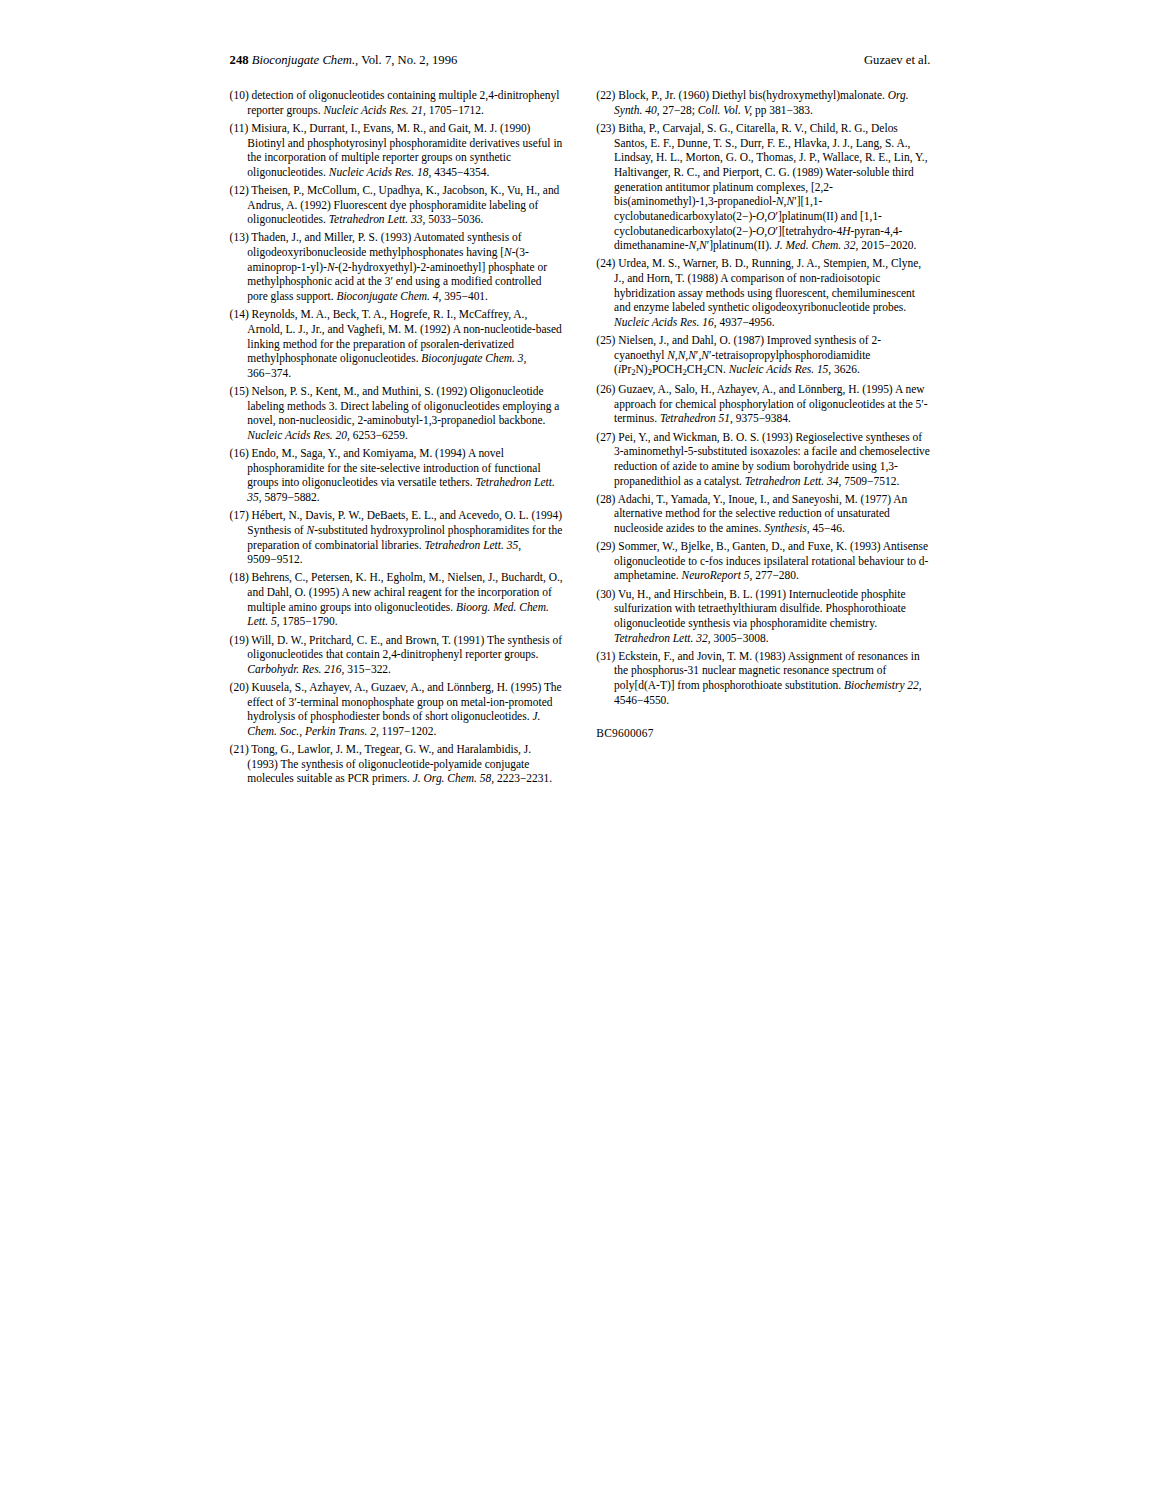248 Bioconjugate Chem., Vol. 7, No. 2, 1996
Guzaev et al.
detection of oligonucleotides containing multiple 2,4-dinitrophenyl reporter groups. Nucleic Acids Res. 21, 1705−1712.
Misiura, K., Durrant, I., Evans, M. R., and Gait, M. J. (1990) Biotinyl and phosphotyrosinyl phosphoramidite derivatives useful in the incorporation of multiple reporter groups on synthetic oligonucleotides. Nucleic Acids Res. 18, 4345−4354.
Theisen, P., McCollum, C., Upadhya, K., Jacobson, K., Vu, H., and Andrus, A. (1992) Fluorescent dye phosphoramidite labeling of oligonucleotides. Tetrahedron Lett. 33, 5033−5036.
Thaden, J., and Miller, P. S. (1993) Automated synthesis of oligodeoxyribonucleoside methylphosphonates having [N-(3-aminoprop-1-yl)-N-(2-hydroxyethyl)-2-aminoethyl] phosphate or methylphosphonic acid at the 3′ end using a modified controlled pore glass support. Bioconjugate Chem. 4, 395−401.
Reynolds, M. A., Beck, T. A., Hogrefe, R. I., McCaffrey, A., Arnold, L. J., Jr., and Vaghefi, M. M. (1992) A non-nucleotide-based linking method for the preparation of psoralen-derivatized methylphosphonate oligonucleotides. Bioconjugate Chem. 3, 366−374.
Nelson, P. S., Kent, M., and Muthini, S. (1992) Oligonucleotide labeling methods 3. Direct labeling of oligonucleotides employing a novel, non-nucleosidic, 2-aminobutyl-1,3-propanediol backbone. Nucleic Acids Res. 20, 6253−6259.
Endo, M., Saga, Y., and Komiyama, M. (1994) A novel phosphoramidite for the site-selective introduction of functional groups into oligonucleotides via versatile tethers. Tetrahedron Lett. 35, 5879−5882.
Hébert, N., Davis, P. W., DeBaets, E. L., and Acevedo, O. L. (1994) Synthesis of N-substituted hydroxyprolinol phosphoramidites for the preparation of combinatorial libraries. Tetrahedron Lett. 35, 9509−9512.
Behrens, C., Petersen, K. H., Egholm, M., Nielsen, J., Buchardt, O., and Dahl, O. (1995) A new achiral reagent for the incorporation of multiple amino groups into oligonucleotides. Bioorg. Med. Chem. Lett. 5, 1785−1790.
Will, D. W., Pritchard, C. E., and Brown, T. (1991) The synthesis of oligonucleotides that contain 2,4-dinitrophenyl reporter groups. Carbohydr. Res. 216, 315−322.
Kuusela, S., Azhayev, A., Guzaev, A., and Lönnberg, H. (1995) The effect of 3′-terminal monophosphate group on metal-ion-promoted hydrolysis of phosphodiester bonds of short oligonucleotides. J. Chem. Soc., Perkin Trans. 2, 1197−1202.
Tong, G., Lawlor, J. M., Tregear, G. W., and Haralambidis, J. (1993) The synthesis of oligonucleotide-polyamide conjugate molecules suitable as PCR primers. J. Org. Chem. 58, 2223−2231.
Block, P., Jr. (1960) Diethyl bis(hydroxymethyl)malonate. Org. Synth. 40, 27−28; Coll. Vol. V, pp 381−383.
Bitha, P., Carvajal, S. G., Citarella, R. V., Child, R. G., Delos Santos, E. F., Dunne, T. S., Durr, F. E., Hlavka, J. J., Lang, S. A., Lindsay, H. L., Morton, G. O., Thomas, J. P., Wallace, R. E., Lin, Y., Haltivanger, R. C., and Pierport, C. G. (1989) Water-soluble third generation antitumor platinum complexes, [2,2-bis(aminomethyl)-1,3-propanediol-N,N′][1,1-cyclobutanedicarboxylato(2−)-O,O′]platinum(II) and [1,1-cyclobutanedicarboxylato(2−)-O,O′][tetrahydro-4H-pyran-4,4-dimethanamine-N,N′]platinum(II). J. Med. Chem. 32, 2015−2020.
Urdea, M. S., Warner, B. D., Running, J. A., Stempien, M., Clyne, J., and Horn, T. (1988) A comparison of non-radioisotopic hybridization assay methods using fluorescent, chemiluminescent and enzyme labeled synthetic oligodeoxyribonucleotide probes. Nucleic Acids Res. 16, 4937−4956.
Nielsen, J., and Dahl, O. (1987) Improved synthesis of 2-cyanoethyl N,N,N′,N′-tetraisopropylphosphorodiamidite (i Pr2N)2POCH2CH2CN. Nucleic Acids Res. 15, 3626.
Guzaev, A., Salo, H., Azhayev, A., and Lönnberg, H. (1995) A new approach for chemical phosphorylation of oligonucleotides at the 5′-terminus. Tetrahedron 51, 9375−9384.
Pei, Y., and Wickman, B. O. S. (1993) Regioselective syntheses of 3-aminomethyl-5-substituted isoxazoles: a facile and chemoselective reduction of azide to amine by sodium borohydride using 1,3-propanedithiol as a catalyst. Tetrahedron Lett. 34, 7509−7512.
Adachi, T., Yamada, Y., Inoue, I., and Saneyoshi, M. (1977) An alternative method for the selective reduction of unsaturated nucleoside azides to the amines. Synthesis, 45−46.
Sommer, W., Bjelke, B., Ganten, D., and Fuxe, K. (1993) Antisense oligonucleotide to c-fos induces ipsilateral rotational behaviour to d-amphetamine. NeuroReport 5, 277−280.
Vu, H., and Hirschbein, B. L. (1991) Internucleotide phosphite sulfurization with tetraethylthiuram disulfide. Phosphorothioate oligonucleotide synthesis via phosphoramidite chemistry. Tetrahedron Lett. 32, 3005−3008.
Eckstein, F., and Jovin, T. M. (1983) Assignment of resonances in the phosphorus-31 nuclear magnetic resonance spectrum of poly[d(A-T)] from phosphorothioate substitution. Biochemistry 22, 4546−4550.
BC9600067